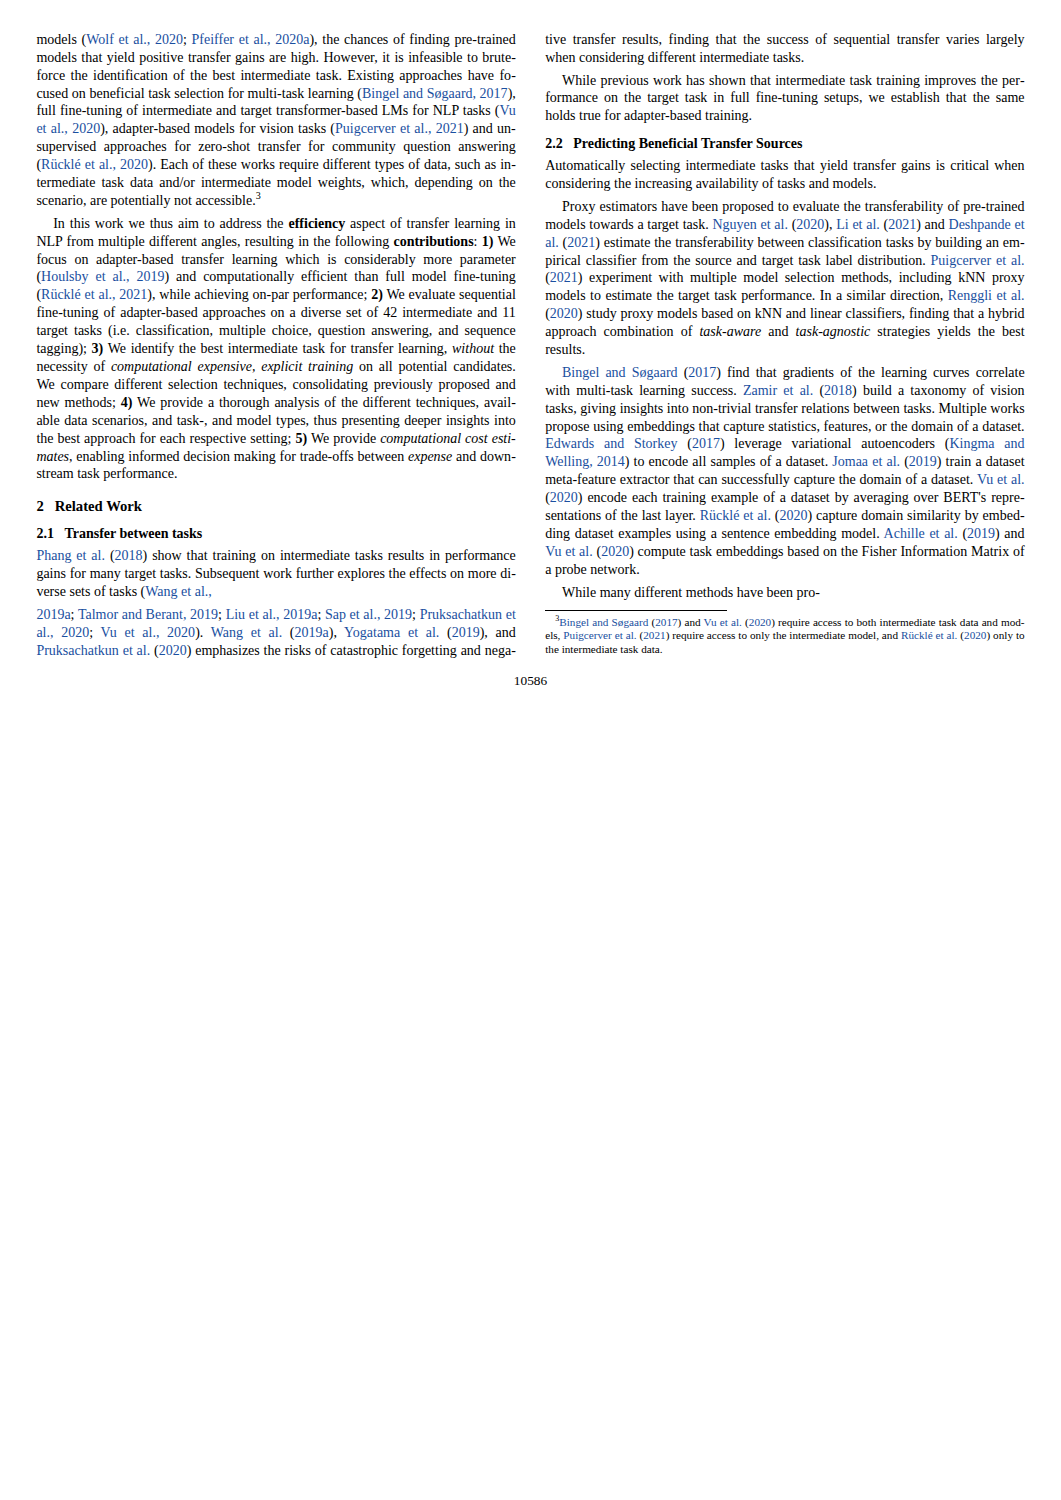models (Wolf et al., 2020; Pfeiffer et al., 2020a), the chances of finding pre-trained models that yield positive transfer gains are high. However, it is infeasible to brute-force the identification of the best intermediate task. Existing approaches have focused on beneficial task selection for multi-task learning (Bingel and Søgaard, 2017), full fine-tuning of intermediate and target transformer-based LMs for NLP tasks (Vu et al., 2020), adapter-based models for vision tasks (Puigcerver et al., 2021) and unsupervised approaches for zero-shot transfer for community question answering (Rücklé et al., 2020). Each of these works require different types of data, such as intermediate task data and/or intermediate model weights, which, depending on the scenario, are potentially not accessible.3
In this work we thus aim to address the efficiency aspect of transfer learning in NLP from multiple different angles, resulting in the following contributions: 1) We focus on adapter-based transfer learning which is considerably more parameter (Houlsby et al., 2019) and computationally efficient than full model fine-tuning (Rücklé et al., 2021), while achieving on-par performance; 2) We evaluate sequential fine-tuning of adapter-based approaches on a diverse set of 42 intermediate and 11 target tasks (i.e. classification, multiple choice, question answering, and sequence tagging); 3) We identify the best intermediate task for transfer learning, without the necessity of computational expensive, explicit training on all potential candidates. We compare different selection techniques, consolidating previously proposed and new methods; 4) We provide a thorough analysis of the different techniques, available data scenarios, and task-, and model types, thus presenting deeper insights into the best approach for each respective setting; 5) We provide computational cost estimates, enabling informed decision making for trade-offs between expense and downstream task performance.
2 Related Work
2.1 Transfer between tasks
Phang et al. (2018) show that training on intermediate tasks results in performance gains for many target tasks. Subsequent work further explores the effects on more diverse sets of tasks (Wang et al.,
2019a; Talmor and Berant, 2019; Liu et al., 2019a; Sap et al., 2019; Pruksachatkun et al., 2020; Vu et al., 2020). Wang et al. (2019a), Yogatama et al. (2019), and Pruksachatkun et al. (2020) emphasizes the risks of catastrophic forgetting and negative transfer results, finding that the success of sequential transfer varies largely when considering different intermediate tasks.
While previous work has shown that intermediate task training improves the performance on the target task in full fine-tuning setups, we establish that the same holds true for adapter-based training.
2.2 Predicting Beneficial Transfer Sources
Automatically selecting intermediate tasks that yield transfer gains is critical when considering the increasing availability of tasks and models.
Proxy estimators have been proposed to evaluate the transferability of pre-trained models towards a target task. Nguyen et al. (2020), Li et al. (2021) and Deshpande et al. (2021) estimate the transferability between classification tasks by building an empirical classifier from the source and target task label distribution. Puigcerver et al. (2021) experiment with multiple model selection methods, including kNN proxy models to estimate the target task performance. In a similar direction, Renggli et al. (2020) study proxy models based on kNN and linear classifiers, finding that a hybrid approach combination of task-aware and task-agnostic strategies yields the best results.
Bingel and Søgaard (2017) find that gradients of the learning curves correlate with multi-task learning success. Zamir et al. (2018) build a taxonomy of vision tasks, giving insights into non-trivial transfer relations between tasks. Multiple works propose using embeddings that capture statistics, features, or the domain of a dataset. Edwards and Storkey (2017) leverage variational autoencoders (Kingma and Welling, 2014) to encode all samples of a dataset. Jomaa et al. (2019) train a dataset meta-feature extractor that can successfully capture the domain of a dataset. Vu et al. (2020) encode each training example of a dataset by averaging over BERT's representations of the last layer. Rücklé et al. (2020) capture domain similarity by embedding dataset examples using a sentence embedding model. Achille et al. (2019) and Vu et al. (2020) compute task embeddings based on the Fisher Information Matrix of a probe network.
While many different methods have been pro-
3Bingel and Søgaard (2017) and Vu et al. (2020) require access to both intermediate task data and models, Puigcerver et al. (2021) require access to only the intermediate model, and Rücklé et al. (2020) only to the intermediate task data.
10586